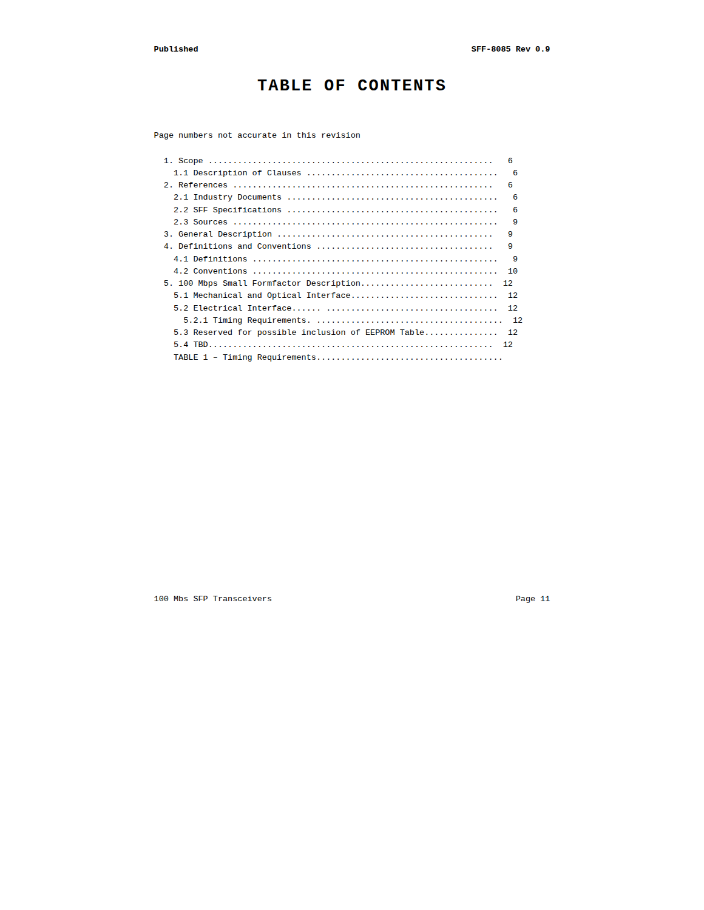Published
SFF-8085 Rev 0.9
TABLE OF CONTENTS
Page numbers not accurate in this revision
1. Scope .......................................................... 6
1.1 Description of Clauses ....................................... 6
2. References ..................................................... 6
2.1 Industry Documents ........................................... 6
2.2 SFF Specifications ........................................... 6
2.3 Sources ...................................................... 9
3. General Description ............................................ 9
4. Definitions and Conventions .................................... 9
4.1 Definitions .................................................. 9
4.2 Conventions .................................................. 10
5. 100 Mbps Small Formfactor Description........................... 12
5.1 Mechanical and Optical Interface.............................. 12
5.2 Electrical Interface...... ................................... 12
5.2.1 Timing Requirements. ...................................... 12
5.3 Reserved for possible inclusion of EEPROM Table............... 12
5.4 TBD.......................................................... 12
TABLE 1 – Timing Requirements......................................
100 Mbs SFP Transceivers
Page 11